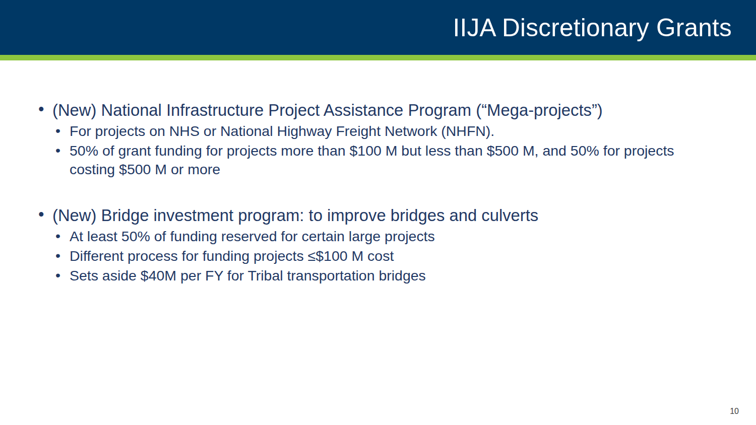IIJA Discretionary Grants
(New) National Infrastructure Project Assistance Program (“Mega-projects”)
For projects on NHS or National Highway Freight Network (NHFN).
50% of grant funding for projects more than $100 M but less than $500 M, and 50% for projects costing $500 M or more
(New) Bridge investment program: to improve bridges and culverts
At least 50% of funding reserved for certain large projects
Different process for funding projects ≤$100 M cost
Sets aside $40M per FY for Tribal transportation bridges
10